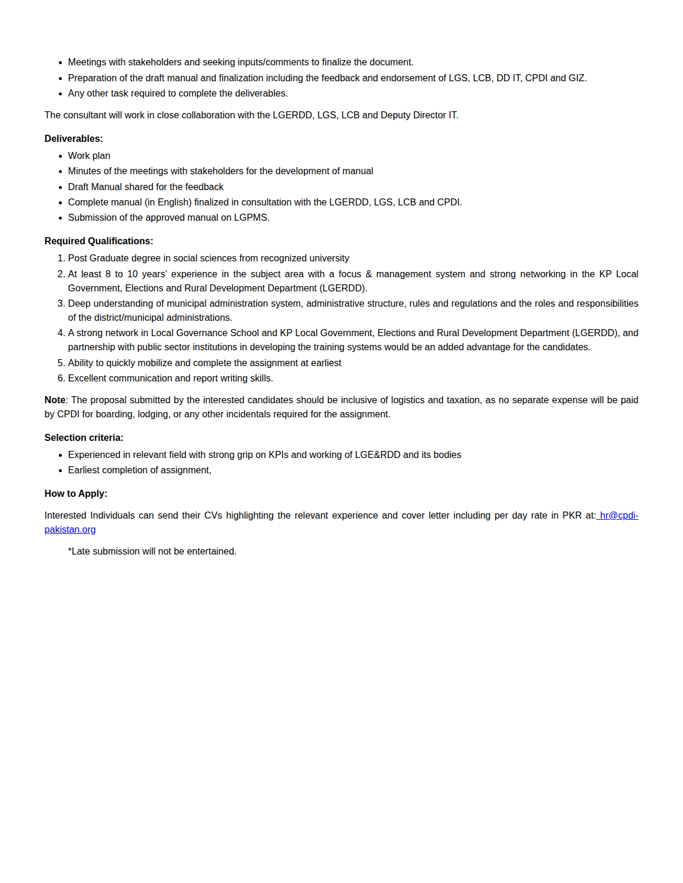Meetings with stakeholders and seeking inputs/comments to finalize the document.
Preparation of the draft manual and finalization including the feedback and endorsement of LGS, LCB, DD IT, CPDI and GIZ.
Any other task required to complete the deliverables.
The consultant will work in close collaboration with the LGERDD, LGS, LCB and Deputy Director IT.
Deliverables:
Work plan
Minutes of the meetings with stakeholders for the development of manual
Draft Manual shared for the feedback
Complete manual (in English) finalized in consultation with the LGERDD, LGS, LCB and CPDI.
Submission of the approved manual on LGPMS.
Required Qualifications:
Post Graduate degree in social sciences from recognized university
At least 8 to 10 years’ experience in the subject area with a focus & management system and strong networking in the KP Local Government, Elections and Rural Development Department (LGERDD).
Deep understanding of municipal administration system, administrative structure, rules and regulations and the roles and responsibilities of the district/municipal administrations.
A strong network in Local Governance School and KP Local Government, Elections and Rural Development Department (LGERDD), and partnership with public sector institutions in developing the training systems would be an added advantage for the candidates.
Ability to quickly mobilize and complete the assignment at earliest
Excellent communication and report writing skills.
Note: The proposal submitted by the interested candidates should be inclusive of logistics and taxation, as no separate expense will be paid by CPDI for boarding, lodging, or any other incidentals required for the assignment.
Selection criteria:
Experienced in relevant field with strong grip on KPIs and working of LGE&RDD and its bodies
Earliest completion of assignment,
How to Apply:
Interested Individuals can send their CVs highlighting the relevant experience and cover letter including per day rate in PKR at: hr@cpdi-pakistan.org
*Late submission will not be entertained.